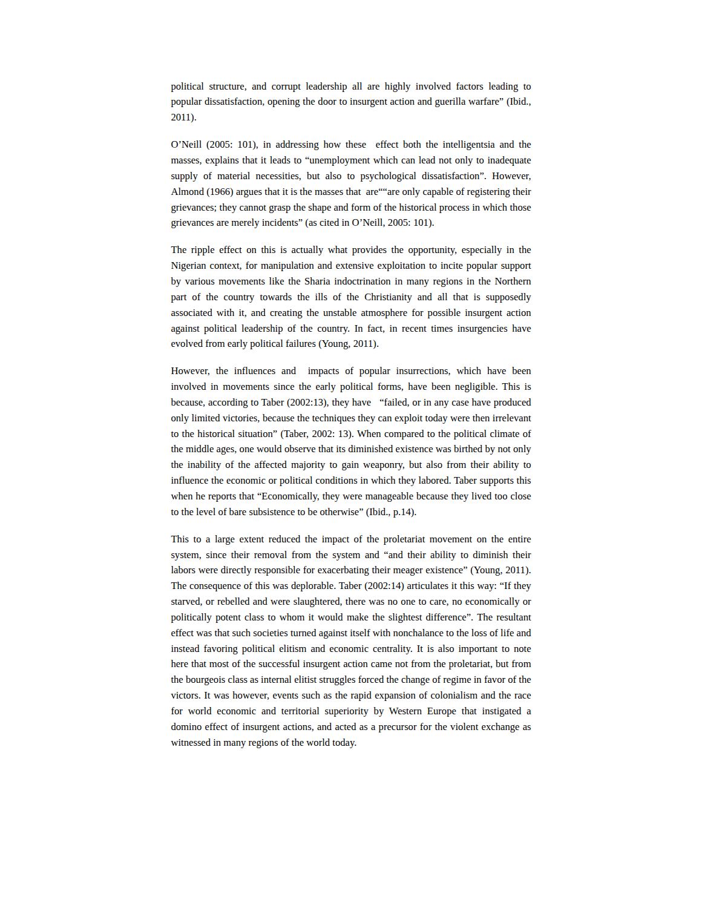political structure, and corrupt leadership all are highly involved factors leading to popular dissatisfaction, opening the door to insurgent action and guerilla warfare” (Ibid., 2011).
O’Neill (2005: 101), in addressing how these effect both the intelligentsia and the masses, explains that it leads to “unemployment which can lead not only to inadequate supply of material necessities, but also to psychological dissatisfaction”. However, Almond (1966) argues that it is the masses that are““are only capable of registering their grievances; they cannot grasp the shape and form of the historical process in which those grievances are merely incidents” (as cited in O’Neill, 2005: 101).
The ripple effect on this is actually what provides the opportunity, especially in the Nigerian context, for manipulation and extensive exploitation to incite popular support by various movements like the Sharia indoctrination in many regions in the Northern part of the country towards the ills of the Christianity and all that is supposedly associated with it, and creating the unstable atmosphere for possible insurgent action against political leadership of the country. In fact, in recent times insurgencies have evolved from early political failures (Young, 2011).
However, the influences and impacts of popular insurrections, which have been involved in movements since the early political forms, have been negligible. This is because, according to Taber (2002:13), they have “failed, or in any case have produced only limited victories, because the techniques they can exploit today were then irrelevant to the historical situation” (Taber, 2002: 13). When compared to the political climate of the middle ages, one would observe that its diminished existence was birthed by not only the inability of the affected majority to gain weaponry, but also from their ability to influence the economic or political conditions in which they labored. Taber supports this when he reports that “Economically, they were manageable because they lived too close to the level of bare subsistence to be otherwise” (Ibid., p.14).
This to a large extent reduced the impact of the proletariat movement on the entire system, since their removal from the system and “and their ability to diminish their labors were directly responsible for exacerbating their meager existence” (Young, 2011). The consequence of this was deplorable. Taber (2002:14) articulates it this way: “If they starved, or rebelled and were slaughtered, there was no one to care, no economically or politically potent class to whom it would make the slightest difference”. The resultant effect was that such societies turned against itself with nonchalance to the loss of life and instead favoring political elitism and economic centrality. It is also important to note here that most of the successful insurgent action came not from the proletariat, but from the bourgeois class as internal elitist struggles forced the change of regime in favor of the victors. It was however, events such as the rapid expansion of colonialism and the race for world economic and territorial superiority by Western Europe that instigated a domino effect of insurgent actions, and acted as a precursor for the violent exchange as witnessed in many regions of the world today.